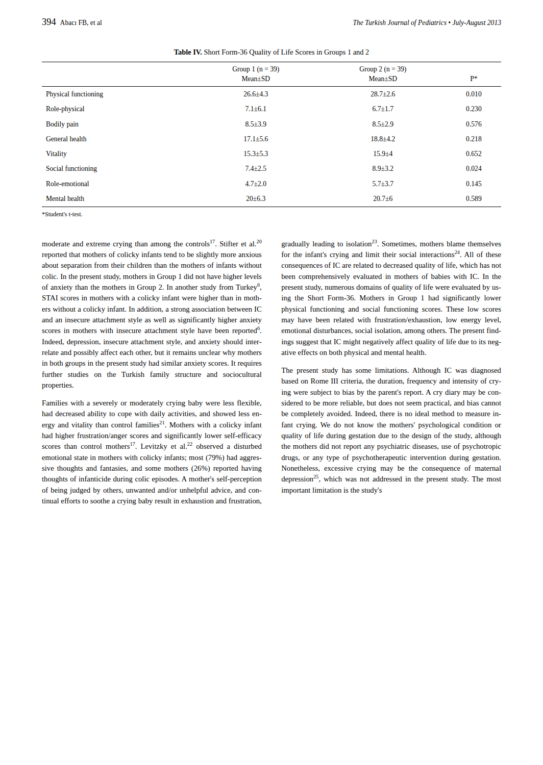394 Abacı FB, et al
The Turkish Journal of Pediatrics • July-August 2013
Table IV. Short Form-36 Quality of Life Scores in Groups 1 and 2
| | Group 1 (n = 39) Mean±SD | Group 2 (n = 39) Mean±SD | P* |
| --- | --- | --- | --- |
| Physical functioning | 26.6±4.3 | 28.7±2.6 | 0.010 |
| Role-physical | 7.1±6.1 | 6.7±1.7 | 0.230 |
| Bodily pain | 8.5±3.9 | 8.5±2.9 | 0.576 |
| General health | 17.1±5.6 | 18.8±4.2 | 0.218 |
| Vitality | 15.3±5.3 | 15.9±4 | 0.652 |
| Social functioning | 7.4±2.5 | 8.9±3.2 | 0.024 |
| Role-emotional | 4.7±2.0 | 5.7±3.7 | 0.145 |
| Mental health | 20±6.3 | 20.7±6 | 0.589 |
*Student's t-test.
moderate and extreme crying than among the controls17. Stifter et al.20 reported that mothers of colicky infants tend to be slightly more anxious about separation from their children than the mothers of infants without colic. In the present study, mothers in Group 1 did not have higher levels of anxiety than the mothers in Group 2. In another study from Turkey6, STAI scores in mothers with a colicky infant were higher than in mothers without a colicky infant. In addition, a strong association between IC and an insecure attachment style as well as significantly higher anxiety scores in mothers with insecure attachment style have been reported6. Indeed, depression, insecure attachment style, and anxiety should interrelate and possibly affect each other, but it remains unclear why mothers in both groups in the present study had similar anxiety scores. It requires further studies on the Turkish family structure and sociocultural properties.
Families with a severely or moderately crying baby were less flexible, had decreased ability to cope with daily activities, and showed less energy and vitality than control families21. Mothers with a colicky infant had higher frustration/anger scores and significantly lower self-efficacy scores than control mothers17. Levitzky et al.22 observed a disturbed emotional state in mothers with colicky infants; most (79%) had aggressive thoughts and fantasies, and some mothers (26%) reported having thoughts of infanticide during colic episodes. A mother's self-perception of being judged by others, unwanted and/or unhelpful advice, and continual efforts to soothe a crying baby result in exhaustion and frustration, gradually leading to isolation23. Sometimes, mothers blame themselves for the infant's crying and limit their social interactions24. All of these consequences of IC are related to decreased quality of life, which has not been comprehensively evaluated in mothers of babies with IC. In the present study, numerous domains of quality of life were evaluated by using the Short Form-36. Mothers in Group 1 had significantly lower physical functioning and social functioning scores. These low scores may have been related with frustration/exhaustion, low energy level, emotional disturbances, social isolation, among others. The present findings suggest that IC might negatively affect quality of life due to its negative effects on both physical and mental health.
The present study has some limitations. Although IC was diagnosed based on Rome III criteria, the duration, frequency and intensity of crying were subject to bias by the parent's report. A cry diary may be considered to be more reliable, but does not seem practical, and bias cannot be completely avoided. Indeed, there is no ideal method to measure infant crying. We do not know the mothers' psychological condition or quality of life during gestation due to the design of the study, although the mothers did not report any psychiatric diseases, use of psychotropic drugs, or any type of psychotherapeutic intervention during gestation. Nonetheless, excessive crying may be the consequence of maternal depression25, which was not addressed in the present study. The most important limitation is the study's